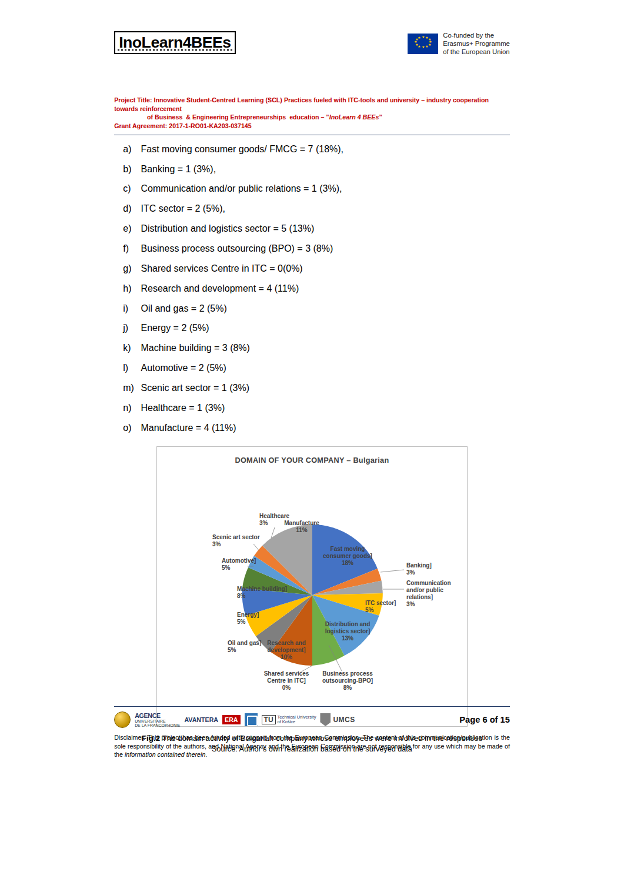Ino Learn4 BEEs
★ ★ ★ ★ ★ ★ ★ ★ ★ ★ ★ ★
Co-funded by the
Erasmus+ Programme
of the European Union
Project Title: Innovative Student-Centred Learning (SCL) Practices fueled with ITC-tools and university – industry cooperation towards reinforcement
of Business & Engineering Entrepreneurships education – ”InoLearn 4 BEEs”
Grant Agreement: 2017-1-RO01-KA203-037145
a) Fast moving consumer goods/ FMCG = 7 (18%),
b) Banking = 1 (3%),
c) Communication and/or public relations = 1 (3%),
d) ITC sector = 2 (5%),
e) Distribution and logistics sector = 5 (13%)
f) Business process outsourcing (BPO) = 3 (8%)
g) Shared services Centre in ITC = 0(0%)
h) Research and development = 4 (11%)
i) Oil and gas = 2 (5%)
j) Energy = 2 (5%)
k) Machine building = 3 (8%)
l) Automotive = 2 (5%)
m) Scenic art sector = 1 (3%)
n) Healthcare = 1 (3%)
o) Manufacture = 4 (11%)
DOMAIN OF YOUR COMPANY – Bulgarian
Fast moving consumer goods] 18% Banking] 3% Communication and/or public relations] 3% ITC sector] 5% Distribution and logistics sector] 13% Business process outsourcing-BPO] 8% Shared services Centre in ITC] 0% Research and development] 10% Oil and gas] 5% Energy] 5% Machine building] 8% Automotive] 5% Scenic art sector 3% Healthcare 3% Manufacture 11%
Fig.2 The domain activity of Bulgarian company whose employees were involved in the responses
Source: Author’s own realization based on the surveyed data
AGENCEUNIVERSITAIRE
DE LA FRANCOPHONIE AVANTERA ERA TU Technical University
of Košice UMCS
Page 6 of 15
Disclaimer: This project has been funded with support from the European Commission. The content of this communication/publication is the sole responsibility of the authors, and National Agency and the European Commission are not responsible for any use which may be made of the information contained therein.